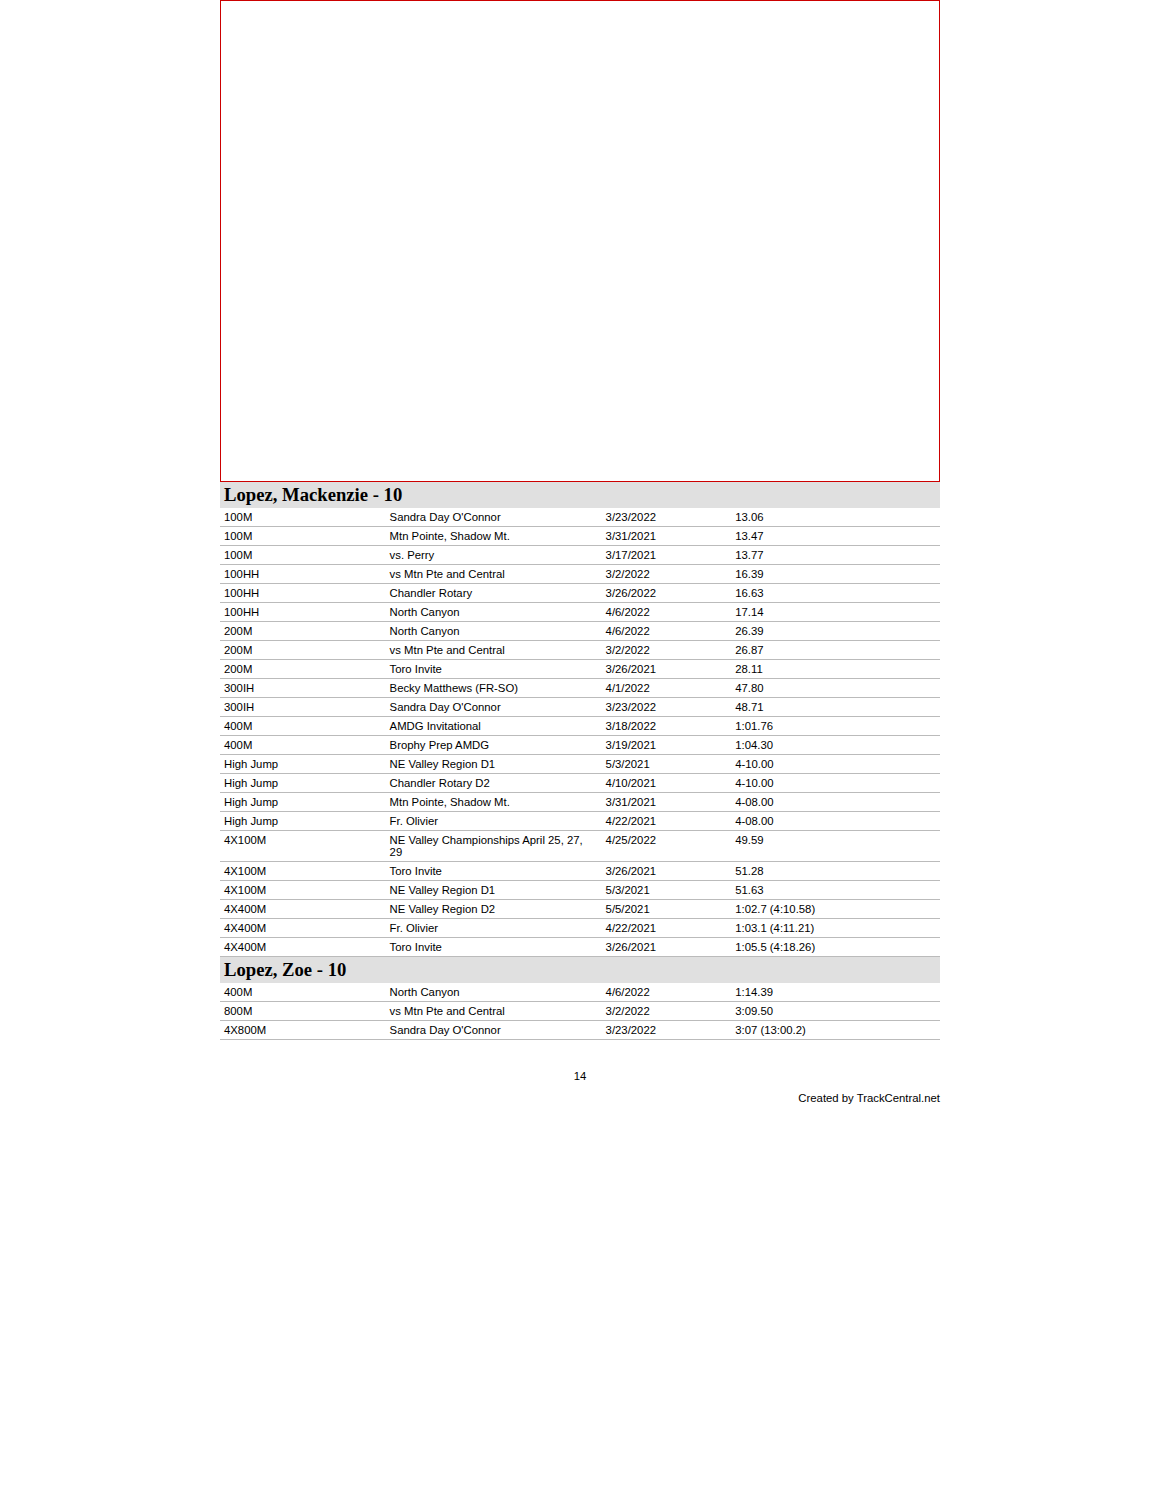Lopez, Mackenzie - 10
| 100M | Sandra Day O'Connor | 3/23/2022 | 13.06 |
| 100M | Mtn Pointe, Shadow Mt. | 3/31/2021 | 13.47 |
| 100M | vs. Perry | 3/17/2021 | 13.77 |
| 100HH | vs Mtn Pte and Central | 3/2/2022 | 16.39 |
| 100HH | Chandler Rotary | 3/26/2022 | 16.63 |
| 100HH | North Canyon | 4/6/2022 | 17.14 |
| 200M | North Canyon | 4/6/2022 | 26.39 |
| 200M | vs Mtn Pte and Central | 3/2/2022 | 26.87 |
| 200M | Toro Invite | 3/26/2021 | 28.11 |
| 300IH | Becky Matthews (FR-SO) | 4/1/2022 | 47.80 |
| 300IH | Sandra Day O'Connor | 3/23/2022 | 48.71 |
| 400M | AMDG Invitational | 3/18/2022 | 1:01.76 |
| 400M | Brophy Prep AMDG | 3/19/2021 | 1:04.30 |
| High Jump | NE Valley Region D1 | 5/3/2021 | 4-10.00 |
| High Jump | Chandler Rotary D2 | 4/10/2021 | 4-10.00 |
| High Jump | Mtn Pointe, Shadow Mt. | 3/31/2021 | 4-08.00 |
| High Jump | Fr. Olivier | 4/22/2021 | 4-08.00 |
| 4X100M | NE Valley Championships April 25, 27, 29 | 4/25/2022 | 49.59 |
| 4X100M | Toro Invite | 3/26/2021 | 51.28 |
| 4X100M | NE Valley Region D1 | 5/3/2021 | 51.63 |
| 4X400M | NE Valley Region D2 | 5/5/2021 | 1:02.7 (4:10.58) |
| 4X400M | Fr. Olivier | 4/22/2021 | 1:03.1 (4:11.21) |
| 4X400M | Toro Invite | 3/26/2021 | 1:05.5 (4:18.26) |
Lopez, Zoe - 10
| 400M | North Canyon | 4/6/2022 | 1:14.39 |
| 800M | vs Mtn Pte and Central | 3/2/2022 | 3:09.50 |
| 4X800M | Sandra Day O'Connor | 3/23/2022 | 3:07 (13:00.2) |
14
Created by TrackCentral.net